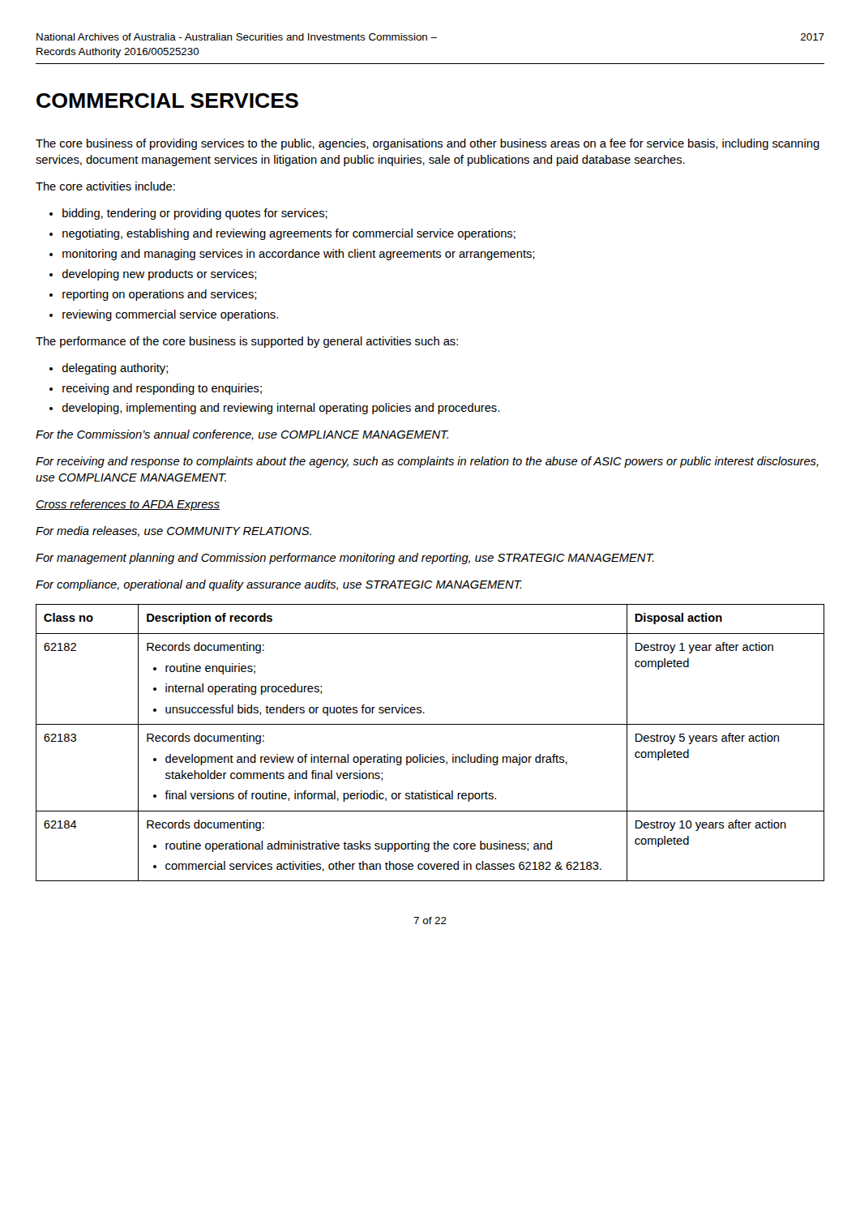National Archives of Australia - Australian Securities and Investments Commission –
Records Authority 2016/00525230
2017
COMMERCIAL SERVICES
The core business of providing services to the public, agencies, organisations and other business areas on a fee for service basis, including scanning services, document management services in litigation and public inquiries, sale of publications and paid database searches.
The core activities include:
bidding, tendering or providing quotes for services;
negotiating, establishing and reviewing agreements for commercial service operations;
monitoring and managing services in accordance with client agreements or arrangements;
developing new products or services;
reporting on operations and services;
reviewing commercial service operations.
The performance of the core business is supported by general activities such as:
delegating authority;
receiving and responding to enquiries;
developing, implementing and reviewing internal operating policies and procedures.
For the Commission’s annual conference, use COMPLIANCE MANAGEMENT.
For receiving and response to complaints about the agency, such as complaints in relation to the abuse of ASIC powers or public interest disclosures, use COMPLIANCE MANAGEMENT.
Cross references to AFDA Express
For media releases, use COMMUNITY RELATIONS.
For management planning and Commission performance monitoring and reporting, use STRATEGIC MANAGEMENT.
For compliance, operational and quality assurance audits, use STRATEGIC MANAGEMENT.
| Class no | Description of records | Disposal action |
| --- | --- | --- |
| 62182 | Records documenting: routine enquiries; internal operating procedures; unsuccessful bids, tenders or quotes for services. | Destroy 1 year after action completed |
| 62183 | Records documenting: development and review of internal operating policies, including major drafts, stakeholder comments and final versions; final versions of routine, informal, periodic, or statistical reports. | Destroy 5 years after action completed |
| 62184 | Records documenting: routine operational administrative tasks supporting the core business; and commercial services activities, other than those covered in classes 62182 & 62183. | Destroy 10 years after action completed |
7 of 22